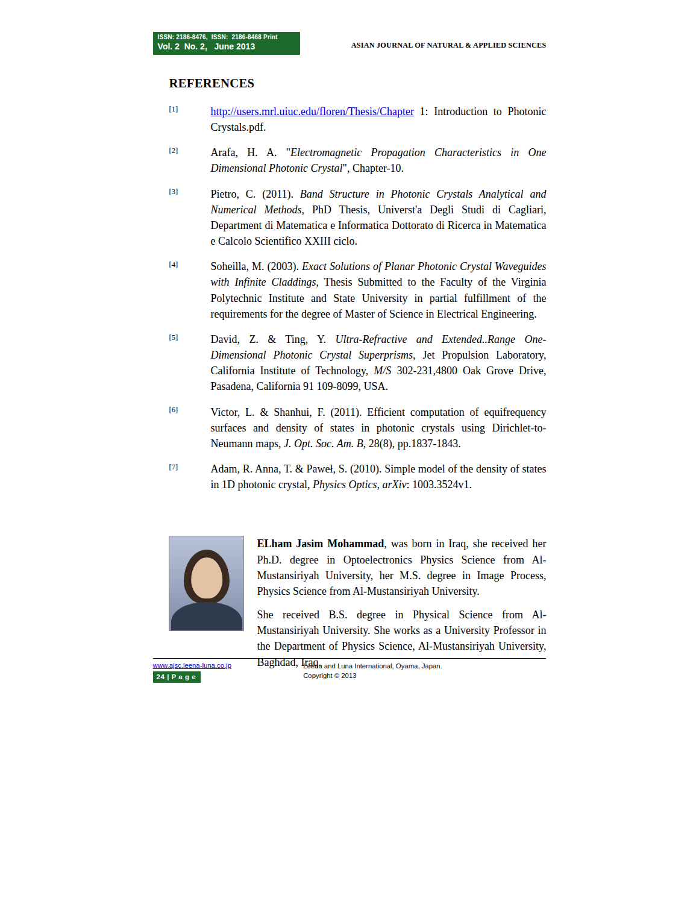ISSN: 2186-8476, ISSN: 2186-8468 Print
Vol. 2 No. 2, June 2013
ASIAN JOURNAL OF NATURAL & APPLIED SCIENCES
REFERENCES
[1] http://users.mrl.uiuc.edu/floren/Thesis/Chapter 1: Introduction to Photonic Crystals.pdf.
[2] Arafa, H. A. "Electromagnetic Propagation Characteristics in One Dimensional Photonic Crystal", Chapter-10.
[3] Pietro, C. (2011). Band Structure in Photonic Crystals Analytical and Numerical Methods, PhD Thesis, Universt'a Degli Studi di Cagliari, Department di Matematica e Informatica Dottorato di Ricerca in Matematica e Calcolo Scientifico XXIII ciclo.
[4] Soheilla, M. (2003). Exact Solutions of Planar Photonic Crystal Waveguides with Infinite Claddings, Thesis Submitted to the Faculty of the Virginia Polytechnic Institute and State University in partial fulfillment of the requirements for the degree of Master of Science in Electrical Engineering.
[5] David, Z. & Ting, Y. Ultra-Refractive and Extended..Range One-Dimensional Photonic Crystal Superprisms, Jet Propulsion Laboratory, California Institute of Technology, M/S 302-231,4800 Oak Grove Drive, Pasadena, California 91 109-8099, USA.
[6] Victor, L. & Shanhui, F. (2011). Efficient computation of equifrequency surfaces and density of states in photonic crystals using Dirichlet-to-Neumann maps, J. Opt. Soc. Am. B, 28(8), pp.1837-1843.
[7] Adam, R. Anna, T. & Paweł, S. (2010). Simple model of the density of states in 1D photonic crystal, Physics Optics, arXiv: 1003.3524v1.
ELham Jasim Mohammad, was born in Iraq, she received her Ph.D. degree in Optoelectronics Physics Science from Al-Mustansiriyah University, her M.S. degree in Image Process, Physics Science from Al-Mustansiriyah University.
She received B.S. degree in Physical Science from Al-Mustansiriyah University. She works as a University Professor in the Department of Physics Science, Al-Mustansiriyah University, Baghdad, Iraq.
www.ajsc.leena-luna.co.jp 24 | P a g e
Leena and Luna International, Oyama, Japan.
Copyright © 2013